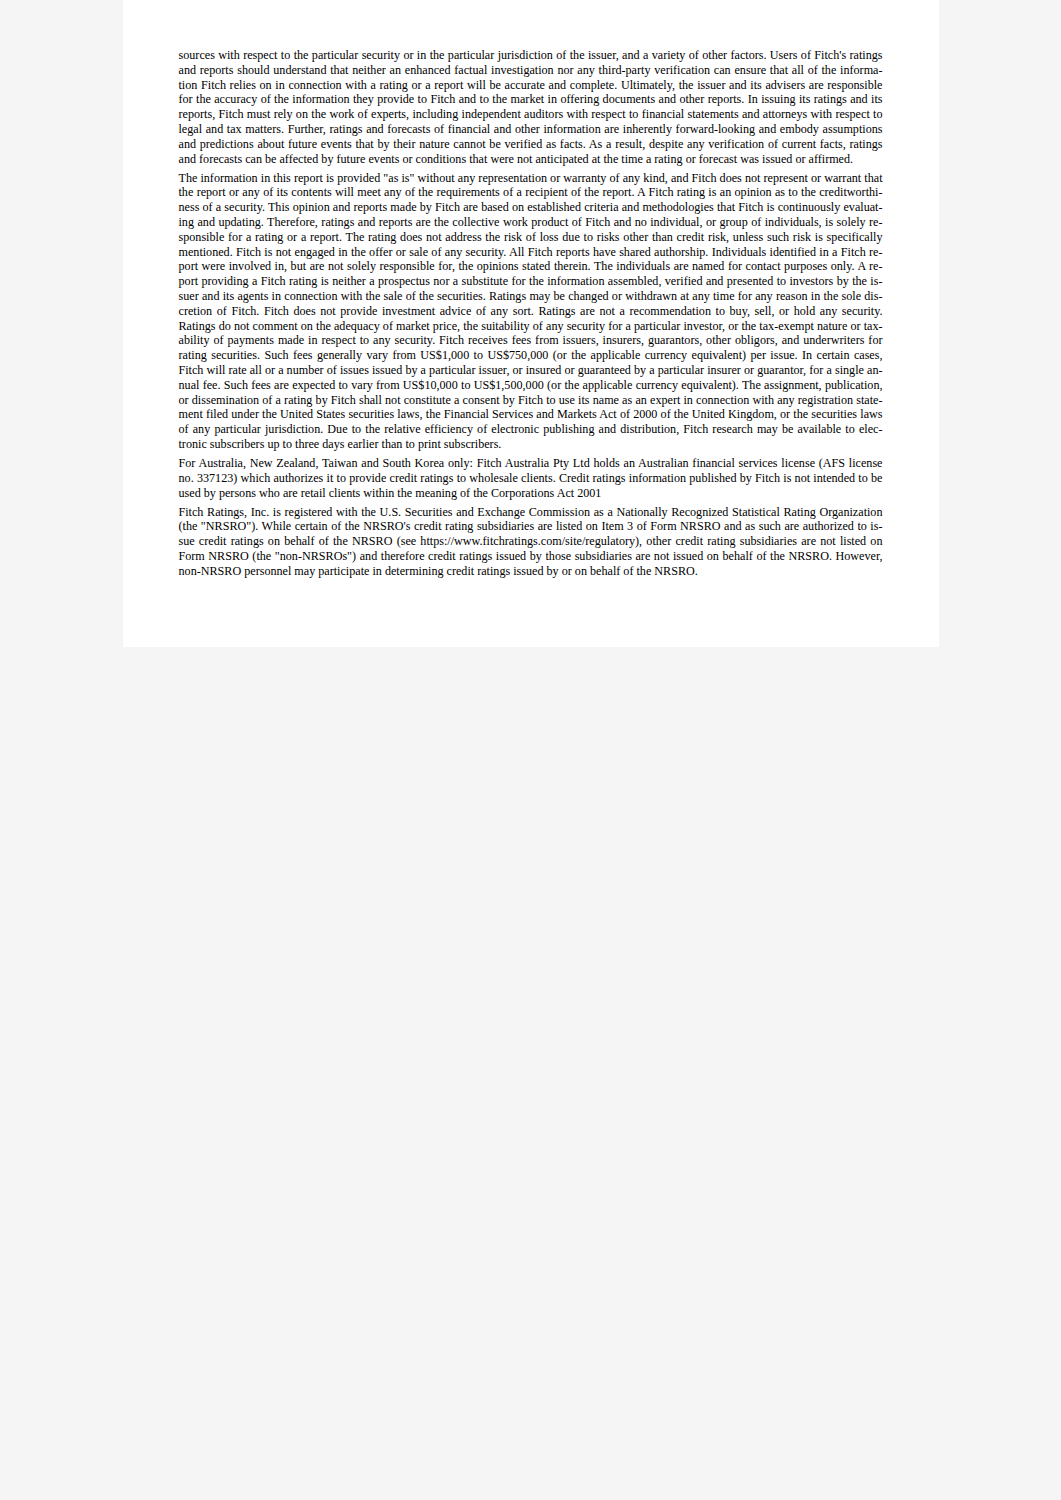sources with respect to the particular security or in the particular jurisdiction of the issuer, and a variety of other factors. Users of Fitch's ratings and reports should understand that neither an enhanced factual investigation nor any third-party verification can ensure that all of the information Fitch relies on in connection with a rating or a report will be accurate and complete. Ultimately, the issuer and its advisers are responsible for the accuracy of the information they provide to Fitch and to the market in offering documents and other reports. In issuing its ratings and its reports, Fitch must rely on the work of experts, including independent auditors with respect to financial statements and attorneys with respect to legal and tax matters. Further, ratings and forecasts of financial and other information are inherently forward-looking and embody assumptions and predictions about future events that by their nature cannot be verified as facts. As a result, despite any verification of current facts, ratings and forecasts can be affected by future events or conditions that were not anticipated at the time a rating or forecast was issued or affirmed.
The information in this report is provided "as is" without any representation or warranty of any kind, and Fitch does not represent or warrant that the report or any of its contents will meet any of the requirements of a recipient of the report. A Fitch rating is an opinion as to the creditworthiness of a security. This opinion and reports made by Fitch are based on established criteria and methodologies that Fitch is continuously evaluating and updating. Therefore, ratings and reports are the collective work product of Fitch and no individual, or group of individuals, is solely responsible for a rating or a report. The rating does not address the risk of loss due to risks other than credit risk, unless such risk is specifically mentioned. Fitch is not engaged in the offer or sale of any security. All Fitch reports have shared authorship. Individuals identified in a Fitch report were involved in, but are not solely responsible for, the opinions stated therein. The individuals are named for contact purposes only. A report providing a Fitch rating is neither a prospectus nor a substitute for the information assembled, verified and presented to investors by the issuer and its agents in connection with the sale of the securities. Ratings may be changed or withdrawn at any time for any reason in the sole discretion of Fitch. Fitch does not provide investment advice of any sort. Ratings are not a recommendation to buy, sell, or hold any security. Ratings do not comment on the adequacy of market price, the suitability of any security for a particular investor, or the tax-exempt nature or taxability of payments made in respect to any security. Fitch receives fees from issuers, insurers, guarantors, other obligors, and underwriters for rating securities. Such fees generally vary from US$1,000 to US$750,000 (or the applicable currency equivalent) per issue. In certain cases, Fitch will rate all or a number of issues issued by a particular issuer, or insured or guaranteed by a particular insurer or guarantor, for a single annual fee. Such fees are expected to vary from US$10,000 to US$1,500,000 (or the applicable currency equivalent). The assignment, publication, or dissemination of a rating by Fitch shall not constitute a consent by Fitch to use its name as an expert in connection with any registration statement filed under the United States securities laws, the Financial Services and Markets Act of 2000 of the United Kingdom, or the securities laws of any particular jurisdiction. Due to the relative efficiency of electronic publishing and distribution, Fitch research may be available to electronic subscribers up to three days earlier than to print subscribers.
For Australia, New Zealand, Taiwan and South Korea only: Fitch Australia Pty Ltd holds an Australian financial services license (AFS license no. 337123) which authorizes it to provide credit ratings to wholesale clients. Credit ratings information published by Fitch is not intended to be used by persons who are retail clients within the meaning of the Corporations Act 2001
Fitch Ratings, Inc. is registered with the U.S. Securities and Exchange Commission as a Nationally Recognized Statistical Rating Organization (the "NRSRO"). While certain of the NRSRO's credit rating subsidiaries are listed on Item 3 of Form NRSRO and as such are authorized to issue credit ratings on behalf of the NRSRO (see https://www.fitchratings.com/site/regulatory), other credit rating subsidiaries are not listed on Form NRSRO (the "non-NRSROs") and therefore credit ratings issued by those subsidiaries are not issued on behalf of the NRSRO. However, non-NRSRO personnel may participate in determining credit ratings issued by or on behalf of the NRSRO.